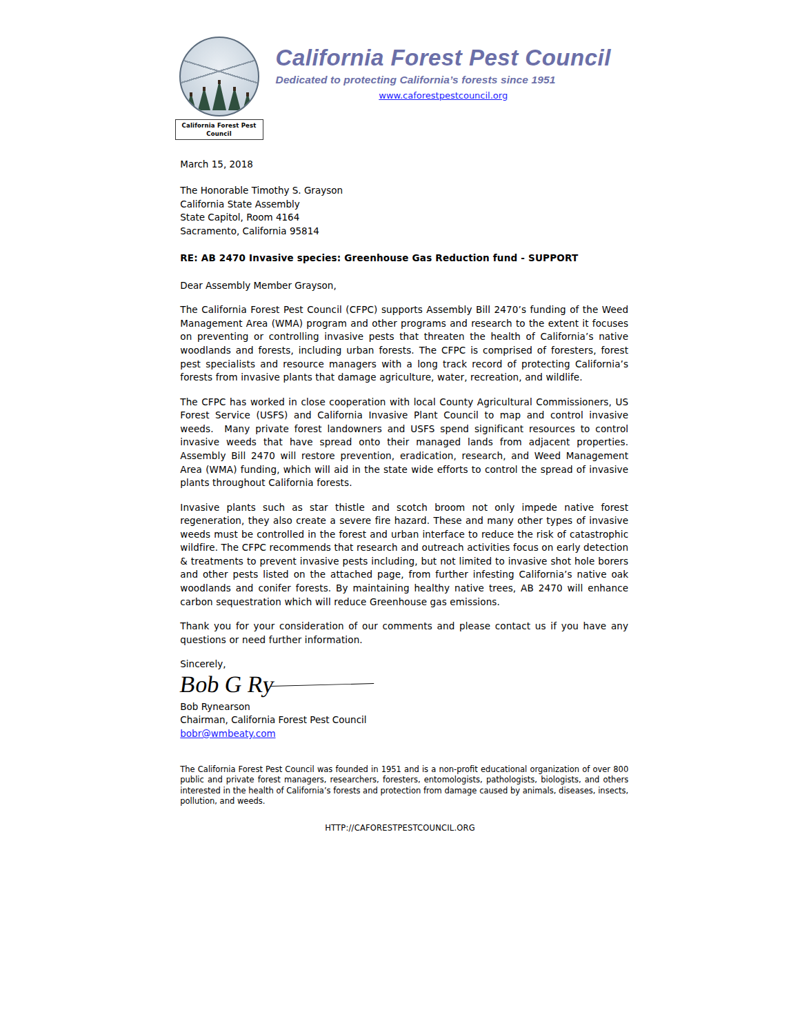California Forest Pest Council
California Forest Pest Council
Dedicated to protecting California’s forests since 1951
www.caforestpestcouncil.org
March 15, 2018
The Honorable Timothy S. Grayson
California State Assembly
State Capitol, Room 4164
Sacramento, California 95814
RE: AB 2470 Invasive species: Greenhouse Gas Reduction fund - SUPPORT
Dear Assembly Member Grayson,
The California Forest Pest Council (CFPC) supports Assembly Bill 2470’s funding of the Weed Management Area (WMA) program and other programs and research to the extent it focuses on preventing or controlling invasive pests that threaten the health of California’s native woodlands and forests, including urban forests. The CFPC is comprised of foresters, forest pest specialists and resource managers with a long track record of protecting California’s forests from invasive plants that damage agriculture, water, recreation, and wildlife.
The CFPC has worked in close cooperation with local County Agricultural Commissioners, US Forest Service (USFS) and California Invasive Plant Council to map and control invasive weeds. Many private forest landowners and USFS spend significant resources to control invasive weeds that have spread onto their managed lands from adjacent properties. Assembly Bill 2470 will restore prevention, eradication, research, and Weed Management Area (WMA) funding, which will aid in the state wide efforts to control the spread of invasive plants throughout California forests.
Invasive plants such as star thistle and scotch broom not only impede native forest regeneration, they also create a severe fire hazard. These and many other types of invasive weeds must be controlled in the forest and urban interface to reduce the risk of catastrophic wildfire. The CFPC recommends that research and outreach activities focus on early detection & treatments to prevent invasive pests including, but not limited to invasive shot hole borers and other pests listed on the attached page, from further infesting California’s native oak woodlands and conifer forests. By maintaining healthy native trees, AB 2470 will enhance carbon sequestration which will reduce Greenhouse gas emissions.
Thank you for your consideration of our comments and please contact us if you have any questions or need further information.
Sincerely,
Bob G Ry
Bob Rynearson
Chairman, California Forest Pest Council
bobr@wmbeaty.com
The California Forest Pest Council was founded in 1951 and is a non-profit educational organization of over 800 public and private forest managers, researchers, foresters, entomologists, pathologists, biologists, and others interested in the health of California’s forests and protection from damage caused by animals, diseases, insects, pollution, and weeds.
HTTP://CAFORESTPESTCOUNCIL.ORG